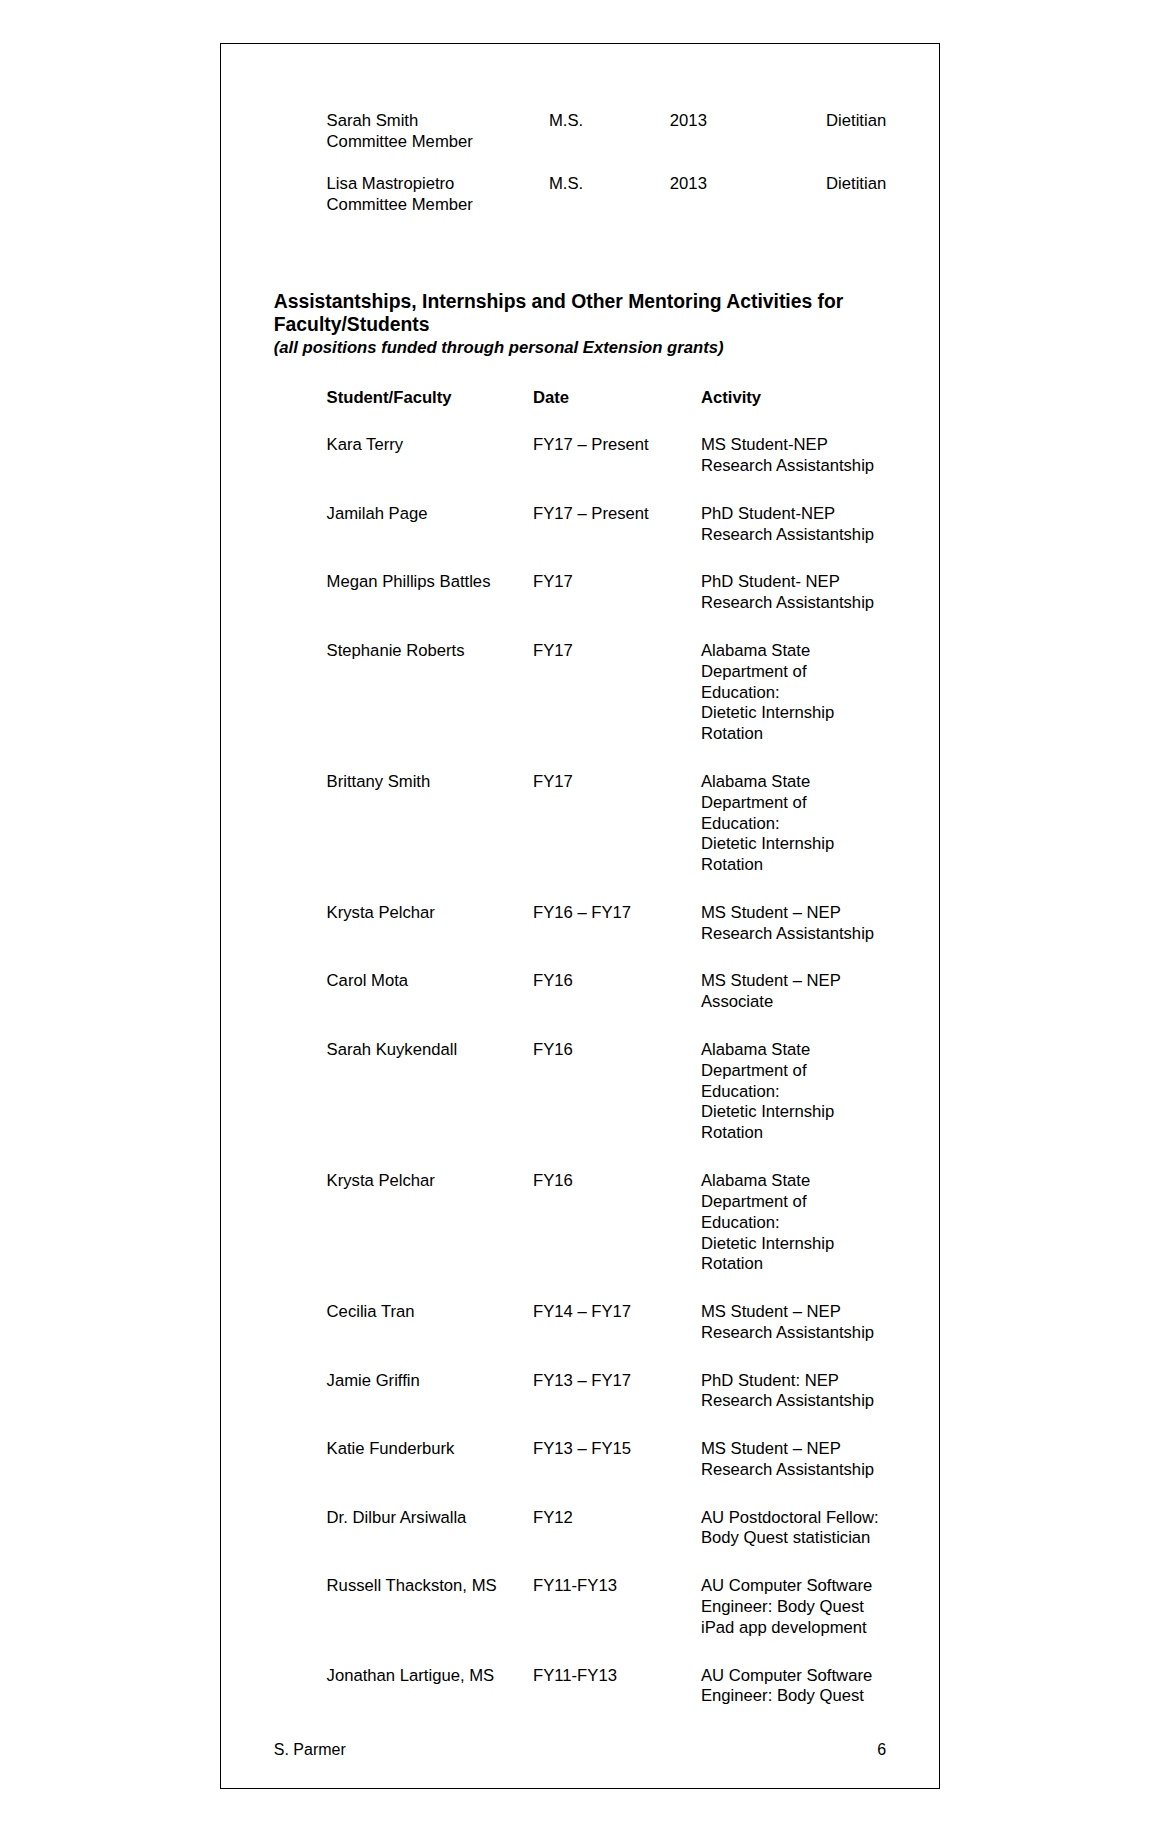| Sarah Smith Committee Member | M.S. | 2013 | Dietitian |
| Lisa Mastropietro Committee Member | M.S. | 2013 | Dietitian |
Assistantships, Internships and Other Mentoring Activities for Faculty/Students
(all positions funded through personal Extension grants)
| Student/Faculty | Date | Activity |
| --- | --- | --- |
| Kara Terry | FY17 – Present | MS Student-NEP Research Assistantship |
| Jamilah Page | FY17 – Present | PhD Student-NEP Research Assistantship |
| Megan Phillips Battles | FY17 | PhD Student- NEP Research Assistantship |
| Stephanie Roberts | FY17 | Alabama State Department of Education: Dietetic Internship Rotation |
| Brittany Smith | FY17 | Alabama State Department of Education: Dietetic Internship Rotation |
| Krysta Pelchar | FY16 – FY17 | MS Student – NEP Research Assistantship |
| Carol Mota | FY16 | MS Student – NEP Associate |
| Sarah Kuykendall | FY16 | Alabama State Department of Education: Dietetic Internship Rotation |
| Krysta Pelchar | FY16 | Alabama State Department of Education: Dietetic Internship Rotation |
| Cecilia Tran | FY14 – FY17 | MS Student – NEP Research Assistantship |
| Jamie Griffin | FY13 – FY17 | PhD Student: NEP Research Assistantship |
| Katie Funderburk | FY13 – FY15 | MS Student – NEP Research Assistantship |
| Dr. Dilbur Arsiwalla | FY12 | AU Postdoctoral Fellow: Body Quest statistician |
| Russell Thackston, MS | FY11-FY13 | AU Computer Software Engineer: Body Quest iPad app development |
| Jonathan Lartigue, MS | FY11-FY13 | AU Computer Software Engineer: Body Quest |
S. Parmer 6